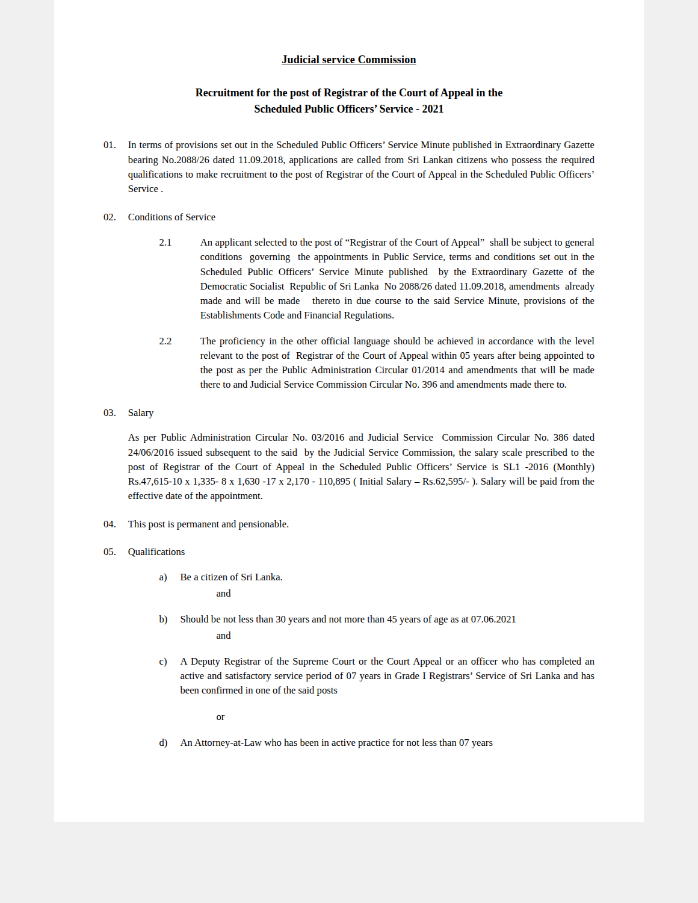Judicial service Commission
Recruitment for the post of Registrar of the Court of Appeal in the
Scheduled Public Officers’ Service - 2021
01.
In terms of provisions set out in the Scheduled Public Officers’ Service Minute published in Extraordinary Gazette bearing No.2088/26 dated 11.09.2018, applications are called from Sri Lankan citizens who possess the required qualifications to make recruitment to the post of Registrar of the Court of Appeal in the Scheduled Public Officers’ Service .
02.
Conditions of Service
2.1
An applicant selected to the post of “Registrar of the Court of Appeal” shall be subject to general conditions governing the appointments in Public Service, terms and conditions set out in the Scheduled Public Officers’ Service Minute published by the Extraordinary Gazette of the Democratic Socialist Republic of Sri Lanka No 2088/26 dated 11.09.2018, amendments already made and will be made thereto in due course to the said Service Minute, provisions of the Establishments Code and Financial Regulations.
2.2
The proficiency in the other official language should be achieved in accordance with the level relevant to the post of Registrar of the Court of Appeal within 05 years after being appointed to the post as per the Public Administration Circular 01/2014 and amendments that will be made there to and Judicial Service Commission Circular No. 396 and amendments made there to.
03.
Salary
As per Public Administration Circular No. 03/2016 and Judicial Service Commission Circular No. 386 dated 24/06/2016 issued subsequent to the said by the Judicial Service Commission, the salary scale prescribed to the post of Registrar of the Court of Appeal in the Scheduled Public Officers’ Service is SL1 -2016 (Monthly) Rs.47,615-10 x 1,335- 8 x 1,630 -17 x 2,170 - 110,895 ( Initial Salary – Rs.62,595/- ). Salary will be paid from the effective date of the appointment.
04.
This post is permanent and pensionable.
05.
Qualifications
a)
Be a citizen of Sri Lanka.
and
b)
Should be not less than 30 years and not more than 45 years of age as at 07.06.2021
and
c)
A Deputy Registrar of the Supreme Court or the Court Appeal or an officer who has completed an active and satisfactory service period of 07 years in Grade I Registrars’ Service of Sri Lanka and has been confirmed in one of the said posts
or
d)
An Attorney-at-Law who has been in active practice for not less than 07 years